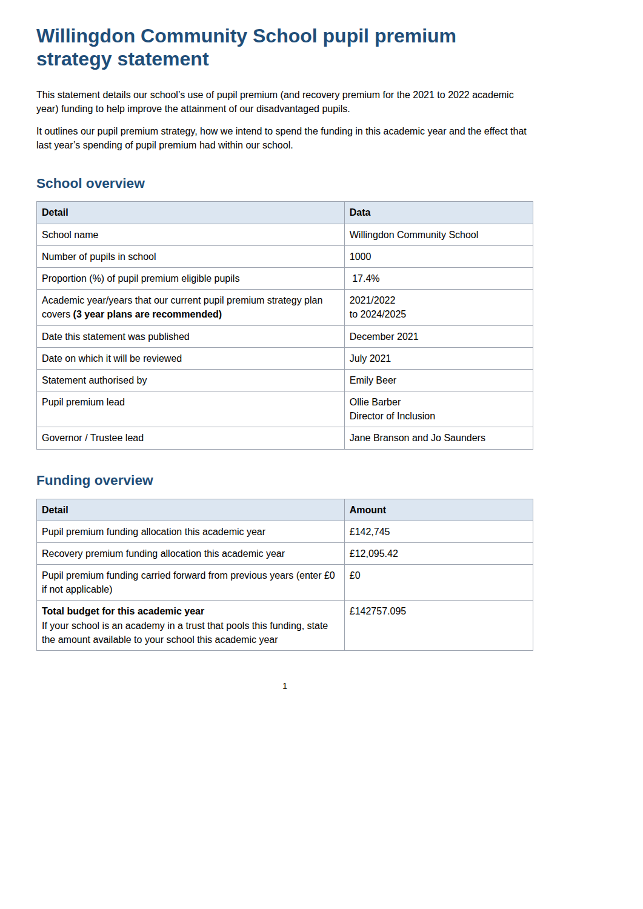Willingdon Community School pupil premium strategy statement
This statement details our school’s use of pupil premium (and recovery premium for the 2021 to 2022 academic year) funding to help improve the attainment of our disadvantaged pupils.
It outlines our pupil premium strategy, how we intend to spend the funding in this academic year and the effect that last year’s spending of pupil premium had within our school.
School overview
| Detail | Data |
| --- | --- |
| School name | Willingdon Community School |
| Number of pupils in school | 1000 |
| Proportion (%) of pupil premium eligible pupils | 17.4% |
| Academic year/years that our current pupil premium strategy plan covers (3 year plans are recommended) | 2021/2022 to 2024/2025 |
| Date this statement was published | December 2021 |
| Date on which it will be reviewed | July 2021 |
| Statement authorised by | Emily Beer |
| Pupil premium lead | Ollie Barber Director of Inclusion |
| Governor / Trustee lead | Jane Branson and Jo Saunders |
Funding overview
| Detail | Amount |
| --- | --- |
| Pupil premium funding allocation this academic year | £142,745 |
| Recovery premium funding allocation this academic year | £12,095.42 |
| Pupil premium funding carried forward from previous years (enter £0 if not applicable) | £0 |
| Total budget for this academic year If your school is an academy in a trust that pools this funding, state the amount available to your school this academic year | £142757.095 |
1